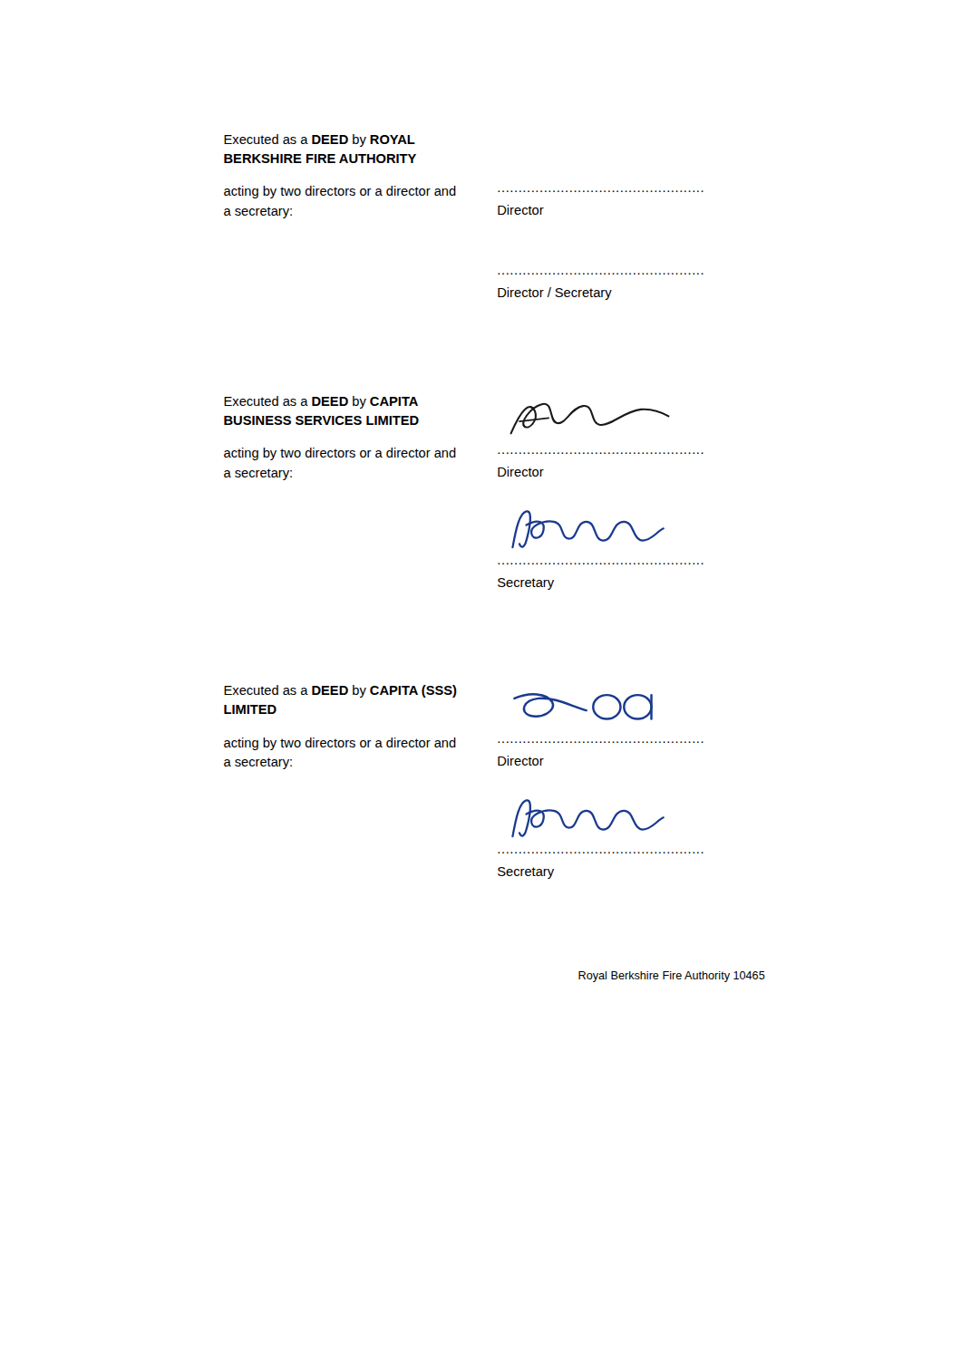Executed as a DEED by ROYAL BERKSHIRE FIRE AUTHORITY
acting by two directors or a director and a secretary:
.................................................
Director
.................................................
Director / Secretary
Executed as a DEED by CAPITA BUSINESS SERVICES LIMITED
acting by two directors or a director and a secretary:
.................................................
Director
.................................................
Secretary
Executed as a DEED by CAPITA (SSS) LIMITED
acting by two directors or a director and a secretary:
.................................................
Director
.................................................
Secretary
Royal Berkshire Fire Authority 10465